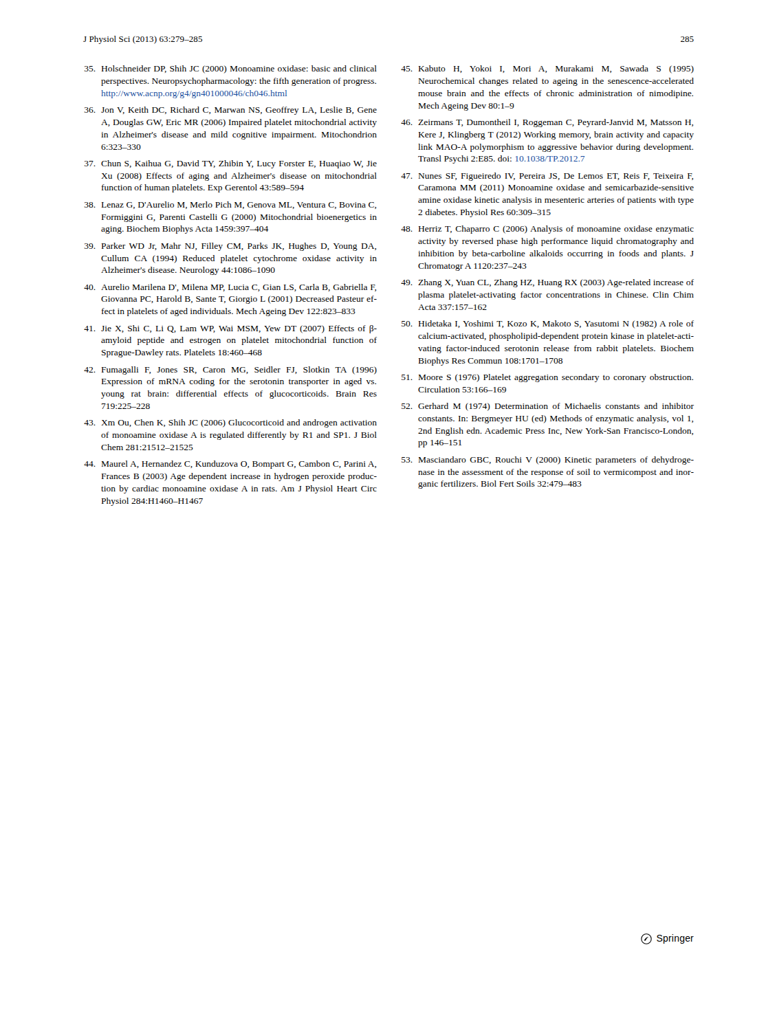J Physiol Sci (2013) 63:279–285
285
35. Holschneider DP, Shih JC (2000) Monoamine oxidase: basic and clinical perspectives. Neuropsychopharmacology: the fifth generation of progress. http://www.acnp.org/g4/gn401000046/ch046.html
36. Jon V, Keith DC, Richard C, Marwan NS, Geoffrey LA, Leslie B, Gene A, Douglas GW, Eric MR (2006) Impaired platelet mitochondrial activity in Alzheimer's disease and mild cognitive impairment. Mitochondrion 6:323–330
37. Chun S, Kaihua G, David TY, Zhibin Y, Lucy Forster E, Huaqiao W, Jie Xu (2008) Effects of aging and Alzheimer's disease on mitochondrial function of human platelets. Exp Gerentol 43:589–594
38. Lenaz G, D'Aurelio M, Merlo Pich M, Genova ML, Ventura C, Bovina C, Formiggini G, Parenti Castelli G (2000) Mitochondrial bioenergetics in aging. Biochem Biophys Acta 1459:397–404
39. Parker WD Jr, Mahr NJ, Filley CM, Parks JK, Hughes D, Young DA, Cullum CA (1994) Reduced platelet cytochrome oxidase activity in Alzheimer's disease. Neurology 44:1086–1090
40. Aurelio Marilena D', Milena MP, Lucia C, Gian LS, Carla B, Gabriella F, Giovanna PC, Harold B, Sante T, Giorgio L (2001) Decreased Pasteur effect in platelets of aged individuals. Mech Ageing Dev 122:823–833
41. Jie X, Shi C, Li Q, Lam WP, Wai MSM, Yew DT (2007) Effects of β-amyloid peptide and estrogen on platelet mitochondrial function of Sprague-Dawley rats. Platelets 18:460–468
42. Fumagalli F, Jones SR, Caron MG, Seidler FJ, Slotkin TA (1996) Expression of mRNA coding for the serotonin transporter in aged vs. young rat brain: differential effects of glucocorticoids. Brain Res 719:225–228
43. Xm Ou, Chen K, Shih JC (2006) Glucocorticoid and androgen activation of monoamine oxidase A is regulated differently by R1 and SP1. J Biol Chem 281:21512–21525
44. Maurel A, Hernandez C, Kunduzova O, Bompart G, Cambon C, Parini A, Frances B (2003) Age dependent increase in hydrogen peroxide production by cardiac monoamine oxidase A in rats. Am J Physiol Heart Circ Physiol 284:H1460–H1467
45. Kabuto H, Yokoi I, Mori A, Murakami M, Sawada S (1995) Neurochemical changes related to ageing in the senescence-accelerated mouse brain and the effects of chronic administration of nimodipine. Mech Ageing Dev 80:1–9
46. Zeirmans T, Dumontheil I, Roggeman C, Peyrard-Janvid M, Matsson H, Kere J, Klingberg T (2012) Working memory, brain activity and capacity link MAO-A polymorphism to aggressive behavior during development. Transl Psychi 2:E85. doi: 10.1038/TP.2012.7
47. Nunes SF, Figueiredo IV, Pereira JS, De Lemos ET, Reis F, Teixeira F, Caramona MM (2011) Monoamine oxidase and semicarbazide-sensitive amine oxidase kinetic analysis in mesenteric arteries of patients with type 2 diabetes. Physiol Res 60:309–315
48. Herriz T, Chaparro C (2006) Analysis of monoamine oxidase enzymatic activity by reversed phase high performance liquid chromatography and inhibition by beta-carboline alkaloids occurring in foods and plants. J Chromatogr A 1120:237–243
49. Zhang X, Yuan CL, Zhang HZ, Huang RX (2003) Age-related increase of plasma platelet-activating factor concentrations in Chinese. Clin Chim Acta 337:157–162
50. Hidetaka I, Yoshimi T, Kozo K, Makoto S, Yasutomi N (1982) A role of calcium-activated, phospholipid-dependent protein kinase in platelet-activating factor-induced serotonin release from rabbit platelets. Biochem Biophys Res Commun 108:1701–1708
51. Moore S (1976) Platelet aggregation secondary to coronary obstruction. Circulation 53:166–169
52. Gerhard M (1974) Determination of Michaelis constants and inhibitor constants. In: Bergmeyer HU (ed) Methods of enzymatic analysis, vol 1, 2nd English edn. Academic Press Inc, New York-San Francisco-London, pp 146–151
53. Masciandaro GBC, Rouchi V (2000) Kinetic parameters of dehydrogenase in the assessment of the response of soil to vermicompost and inorganic fertilizers. Biol Fert Soils 32:479–483
Springer